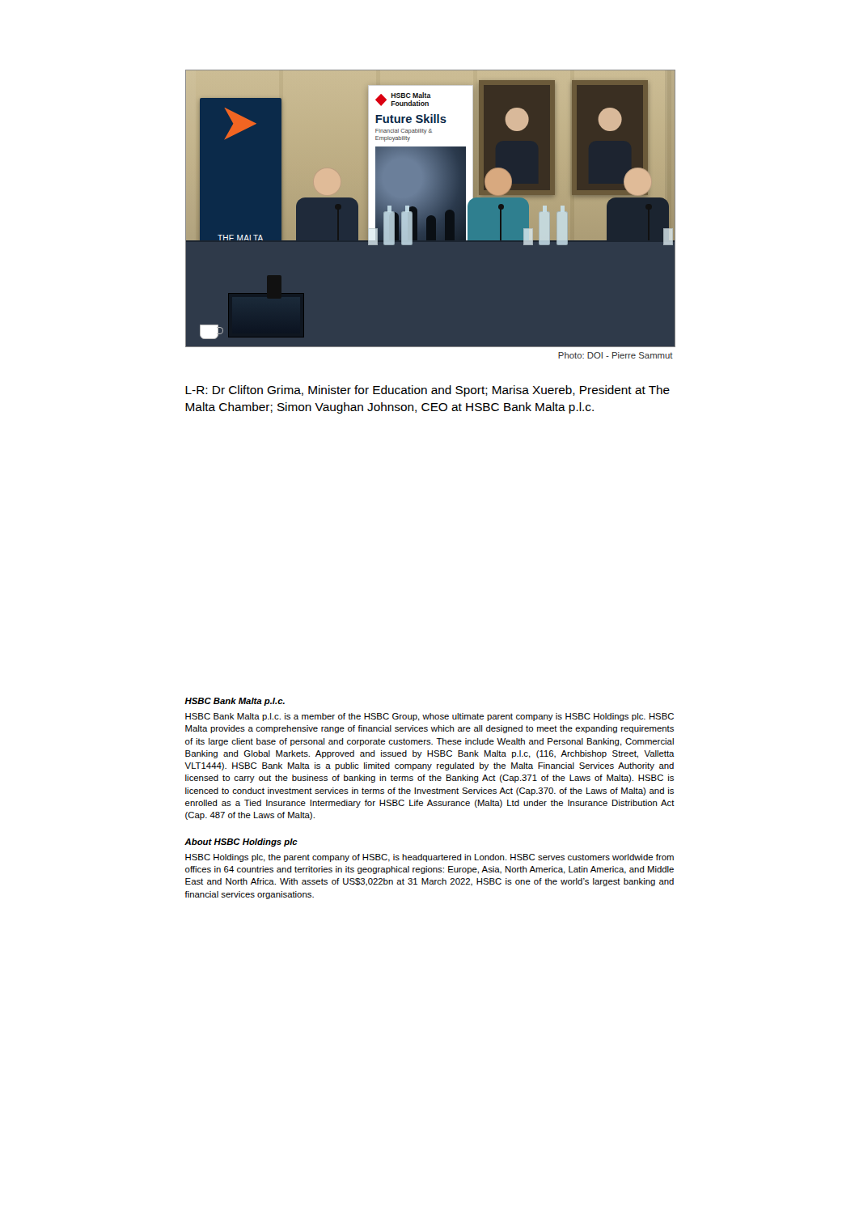THE MALTA CHAMBER
HSBC Malta Foundation
Future Skills
Financial Capability & Employability
Photo: DOI - Pierre Sammut
L-R: Dr Clifton Grima, Minister for Education and Sport; Marisa Xuereb, President at The Malta Chamber; Simon Vaughan Johnson, CEO at HSBC Bank Malta p.l.c.
HSBC Bank Malta p.l.c.
HSBC Bank Malta p.l.c. is a member of the HSBC Group, whose ultimate parent company is HSBC Holdings plc. HSBC Malta provides a comprehensive range of financial services which are all designed to meet the expanding requirements of its large client base of personal and corporate customers. These include Wealth and Personal Banking, Commercial Banking and Global Markets. Approved and issued by HSBC Bank Malta p.l.c, (116, Archbishop Street, Valletta VLT1444). HSBC Bank Malta is a public limited company regulated by the Malta Financial Services Authority and licensed to carry out the business of banking in terms of the Banking Act (Cap.371 of the Laws of Malta). HSBC is licenced to conduct investment services in terms of the Investment Services Act (Cap.370. of the Laws of Malta) and is enrolled as a Tied Insurance Intermediary for HSBC Life Assurance (Malta) Ltd under the Insurance Distribution Act (Cap. 487 of the Laws of Malta).
About HSBC Holdings plc
HSBC Holdings plc, the parent company of HSBC, is headquartered in London. HSBC serves customers worldwide from offices in 64 countries and territories in its geographical regions: Europe, Asia, North America, Latin America, and Middle East and North Africa. With assets of US$3,022bn at 31 March 2022, HSBC is one of the world’s largest banking and financial services organisations.